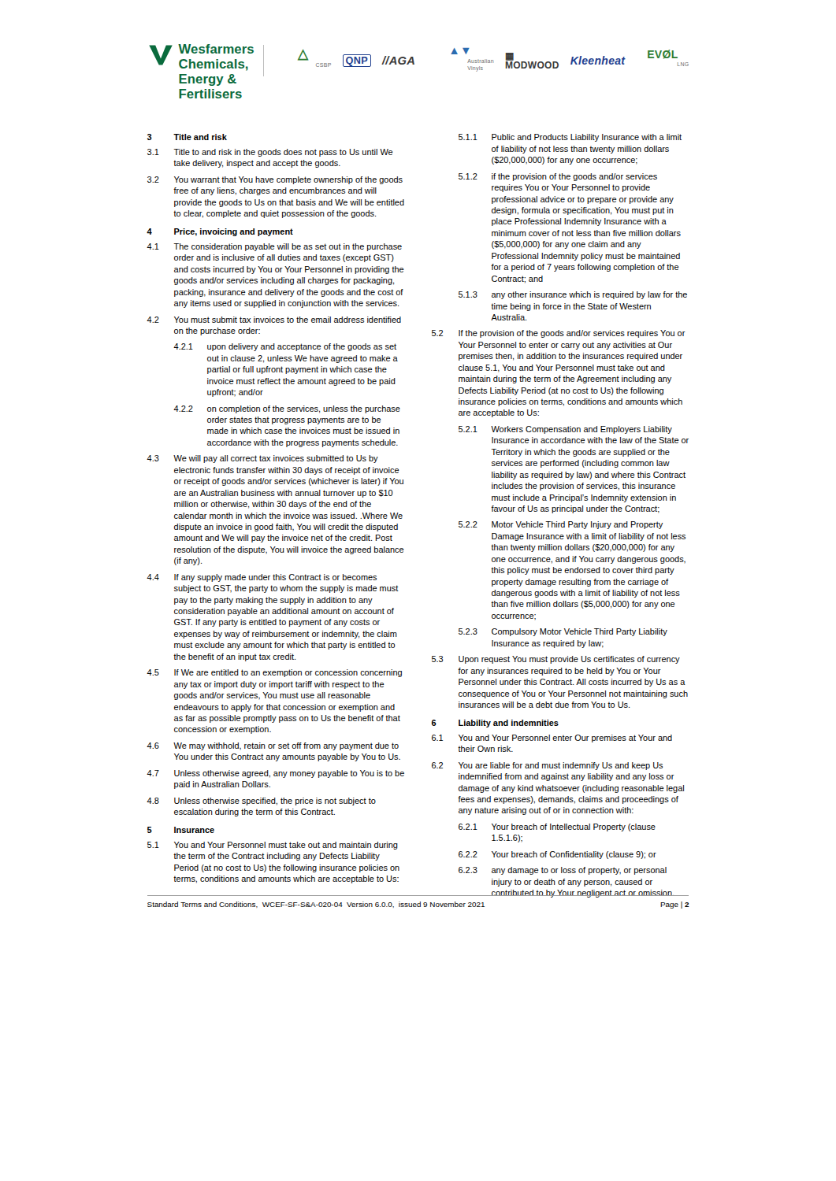Wesfarmers Chemicals, Energy & Fertilisers
△CSBP
QNP
//AGA
▲▼Australian Vinyls
▦ MODWOOD
Kleenheat
EVØL LNG
3
Title and risk
3.1
Title to and risk in the goods does not pass to Us until We take delivery, inspect and accept the goods.
3.2
You warrant that You have complete ownership of the goods free of any liens, charges and encumbrances and will provide the goods to Us on that basis and We will be entitled to clear, complete and quiet possession of the goods.
4
Price, invoicing and payment
4.1
The consideration payable will be as set out in the purchase order and is inclusive of all duties and taxes (except GST) and costs incurred by You or Your Personnel in providing the goods and/or services including all charges for packaging, packing, insurance and delivery of the goods and the cost of any items used or supplied in conjunction with the services.
4.2
You must submit tax invoices to the email address identified on the purchase order:
4.2.1
upon delivery and acceptance of the goods as set out in clause 2, unless We have agreed to make a partial or full upfront payment in which case the invoice must reflect the amount agreed to be paid upfront; and/or
4.2.2
on completion of the services, unless the purchase order states that progress payments are to be made in which case the invoices must be issued in accordance with the progress payments schedule.
4.3
We will pay all correct tax invoices submitted to Us by electronic funds transfer within 30 days of receipt of invoice or receipt of goods and/or services (whichever is later) if You are an Australian business with annual turnover up to $10 million or otherwise, within 30 days of the end of the calendar month in which the invoice was issued. .Where We dispute an invoice in good faith, You will credit the disputed amount and We will pay the invoice net of the credit. Post resolution of the dispute, You will invoice the agreed balance (if any).
4.4
If any supply made under this Contract is or becomes subject to GST, the party to whom the supply is made must pay to the party making the supply in addition to any consideration payable an additional amount on account of GST. If any party is entitled to payment of any costs or expenses by way of reimbursement or indemnity, the claim must exclude any amount for which that party is entitled to the benefit of an input tax credit.
4.5
If We are entitled to an exemption or concession concerning any tax or import duty or import tariff with respect to the goods and/or services, You must use all reasonable endeavours to apply for that concession or exemption and as far as possible promptly pass on to Us the benefit of that concession or exemption.
4.6
We may withhold, retain or set off from any payment due to You under this Contract any amounts payable by You to Us.
4.7
Unless otherwise agreed, any money payable to You is to be paid in Australian Dollars.
4.8
Unless otherwise specified, the price is not subject to escalation during the term of this Contract.
5
Insurance
5.1
You and Your Personnel must take out and maintain during the term of the Contract including any Defects Liability Period (at no cost to Us) the following insurance policies on terms, conditions and amounts which are acceptable to Us:
5.1.1
Public and Products Liability Insurance with a limit of liability of not less than twenty million dollars ($20,000,000) for any one occurrence;
5.1.2
if the provision of the goods and/or services requires You or Your Personnel to provide professional advice or to prepare or provide any design, formula or specification, You must put in place Professional Indemnity Insurance with a minimum cover of not less than five million dollars ($5,000,000) for any one claim and any Professional Indemnity policy must be maintained for a period of 7 years following completion of the Contract; and
5.1.3
any other insurance which is required by law for the time being in force in the State of Western Australia.
5.2
If the provision of the goods and/or services requires You or Your Personnel to enter or carry out any activities at Our premises then, in addition to the insurances required under clause 5.1, You and Your Personnel must take out and maintain during the term of the Agreement including any Defects Liability Period (at no cost to Us) the following insurance policies on terms, conditions and amounts which are acceptable to Us:
5.2.1
Workers Compensation and Employers Liability Insurance in accordance with the law of the State or Territory in which the goods are supplied or the services are performed (including common law liability as required by law) and where this Contract includes the provision of services, this insurance must include a Principal’s Indemnity extension in favour of Us as principal under the Contract;
5.2.2
Motor Vehicle Third Party Injury and Property Damage Insurance with a limit of liability of not less than twenty million dollars ($20,000,000) for any one occurrence, and if You carry dangerous goods, this policy must be endorsed to cover third party property damage resulting from the carriage of dangerous goods with a limit of liability of not less than five million dollars ($5,000,000) for any one occurrence;
5.2.3
Compulsory Motor Vehicle Third Party Liability Insurance as required by law;
5.3
Upon request You must provide Us certificates of currency for any insurances required to be held by You or Your Personnel under this Contract. All costs incurred by Us as a consequence of You or Your Personnel not maintaining such insurances will be a debt due from You to Us.
6
Liability and indemnities
6.1
You and Your Personnel enter Our premises at Your and their Own risk.
6.2
You are liable for and must indemnify Us and keep Us indemnified from and against any liability and any loss or damage of any kind whatsoever (including reasonable legal fees and expenses), demands, claims and proceedings of any nature arising out of or in connection with:
6.2.1
Your breach of Intellectual Property (clause 1.5.1.6);
6.2.2
Your breach of Confidentiality (clause 9); or
6.2.3
any damage to or loss of property, or personal injury to or death of any person, caused or contributed to by Your negligent act or omission.
Standard Terms and Conditions, WCEF-SF-S&A-020-04 Version 6.0.0, issued 9 November 2021
Page | 2